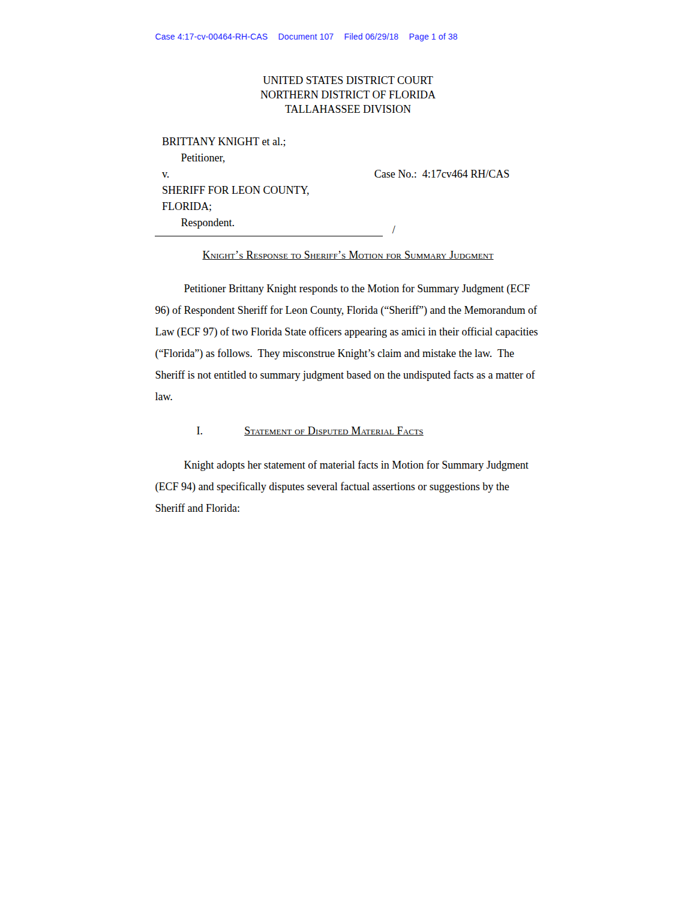Case 4:17-cv-00464-RH-CAS Document 107 Filed 06/29/18 Page 1 of 38
UNITED STATES DISTRICT COURT
NORTHERN DISTRICT OF FLORIDA
TALLAHASSEE DIVISION
BRITTANY KNIGHT et al.;
Petitioner,
v.
Case No.: 4:17cv464 RH/CAS
SHERIFF FOR LEON COUNTY,
FLORIDA;
Respondent.
/
Knight’s Response to Sheriff’s Motion for Summary Judgment
Petitioner Brittany Knight responds to the Motion for Summary Judgment (ECF 96) of Respondent Sheriff for Leon County, Florida (“Sheriff”) and the Memorandum of Law (ECF 97) of two Florida State officers appearing as amici in their official capacities (“Florida”) as follows. They misconstrue Knight’s claim and mistake the law. The Sheriff is not entitled to summary judgment based on the undisputed facts as a matter of law.
I.
Statement of Disputed Material Facts
Knight adopts her statement of material facts in Motion for Summary Judgment (ECF 94) and specifically disputes several factual assertions or suggestions by the Sheriff and Florida: